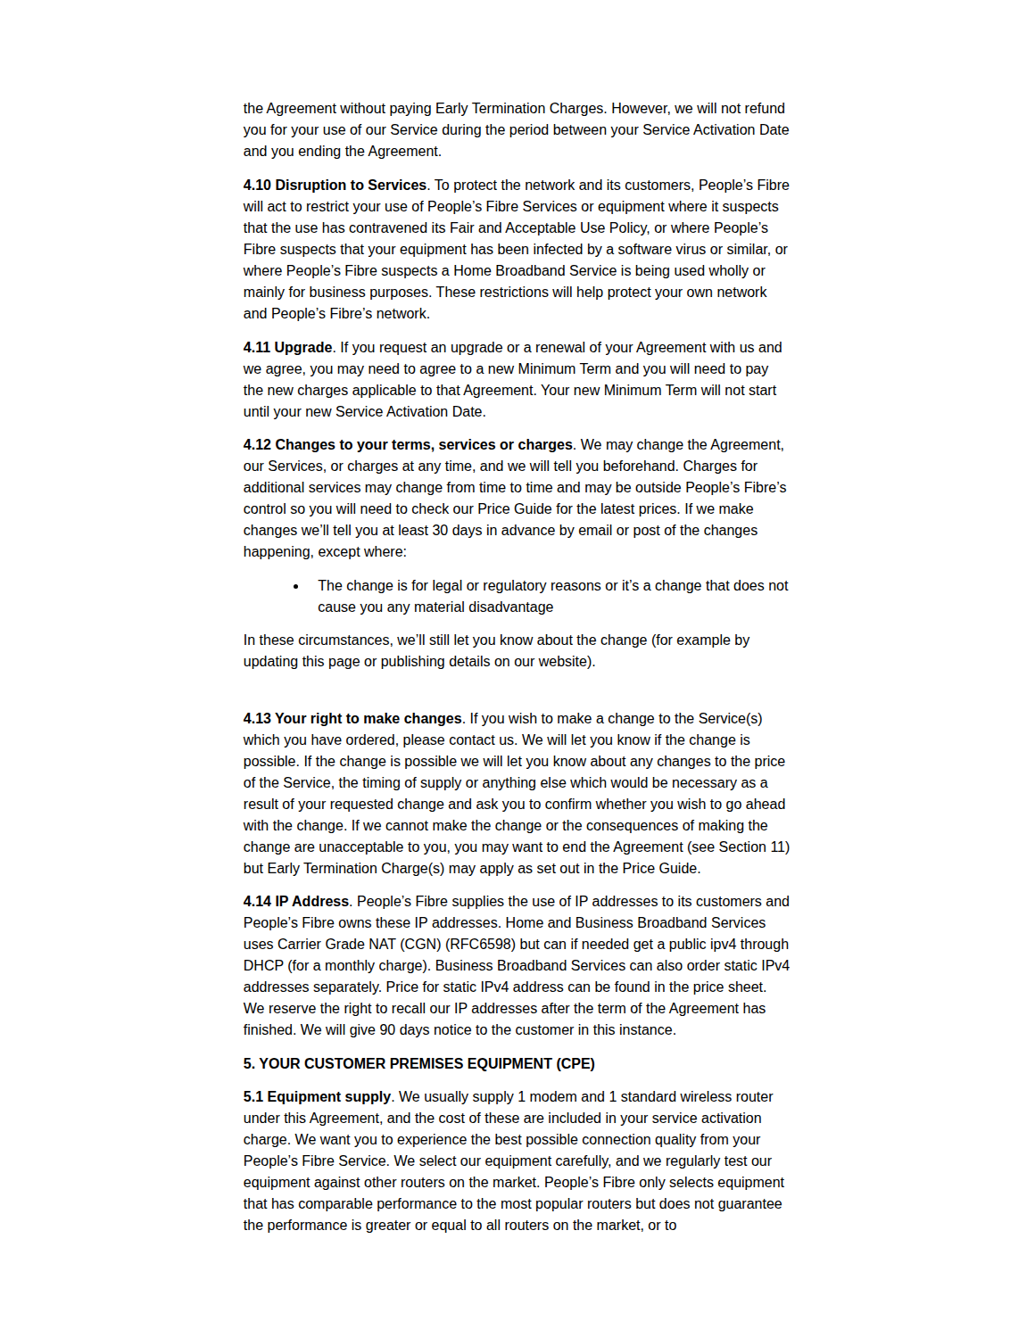the Agreement without paying Early Termination Charges. However, we will not refund you for your use of our Service during the period between your Service Activation Date and you ending the Agreement.
4.10 Disruption to Services. To protect the network and its customers, People’s Fibre will act to restrict your use of People’s Fibre Services or equipment where it suspects that the use has contravened its Fair and Acceptable Use Policy, or where People’s Fibre suspects that your equipment has been infected by a software virus or similar, or where People’s Fibre suspects a Home Broadband Service is being used wholly or mainly for business purposes. These restrictions will help protect your own network and People’s Fibre’s network.
4.11 Upgrade. If you request an upgrade or a renewal of your Agreement with us and we agree, you may need to agree to a new Minimum Term and you will need to pay the new charges applicable to that Agreement. Your new Minimum Term will not start until your new Service Activation Date.
4.12 Changes to your terms, services or charges. We may change the Agreement, our Services, or charges at any time, and we will tell you beforehand. Charges for additional services may change from time to time and may be outside People’s Fibre’s control so you will need to check our Price Guide for the latest prices. If we make changes we’ll tell you at least 30 days in advance by email or post of the changes happening, except where:
The change is for legal or regulatory reasons or it’s a change that does not cause you any material disadvantage
In these circumstances, we’ll still let you know about the change (for example by updating this page or publishing details on our website).
4.13 Your right to make changes. If you wish to make a change to the Service(s) which you have ordered, please contact us. We will let you know if the change is possible. If the change is possible we will let you know about any changes to the price of the Service, the timing of supply or anything else which would be necessary as a result of your requested change and ask you to confirm whether you wish to go ahead with the change. If we cannot make the change or the consequences of making the change are unacceptable to you, you may want to end the Agreement (see Section 11) but Early Termination Charge(s) may apply as set out in the Price Guide.
4.14 IP Address. People’s Fibre supplies the use of IP addresses to its customers and People’s Fibre owns these IP addresses. Home and Business Broadband Services uses Carrier Grade NAT (CGN) (RFC6598) but can if needed get a public ipv4 through DHCP (for a monthly charge). Business Broadband Services can also order static IPv4 addresses separately. Price for static IPv4 address can be found in the price sheet. We reserve the right to recall our IP addresses after the term of the Agreement has finished. We will give 90 days notice to the customer in this instance.
5. YOUR CUSTOMER PREMISES EQUIPMENT (CPE)
5.1 Equipment supply. We usually supply 1 modem and 1 standard wireless router under this Agreement, and the cost of these are included in your service activation charge. We want you to experience the best possible connection quality from your People’s Fibre Service. We select our equipment carefully, and we regularly test our equipment against other routers on the market. People’s Fibre only selects equipment that has comparable performance to the most popular routers but does not guarantee the performance is greater or equal to all routers on the market, or to